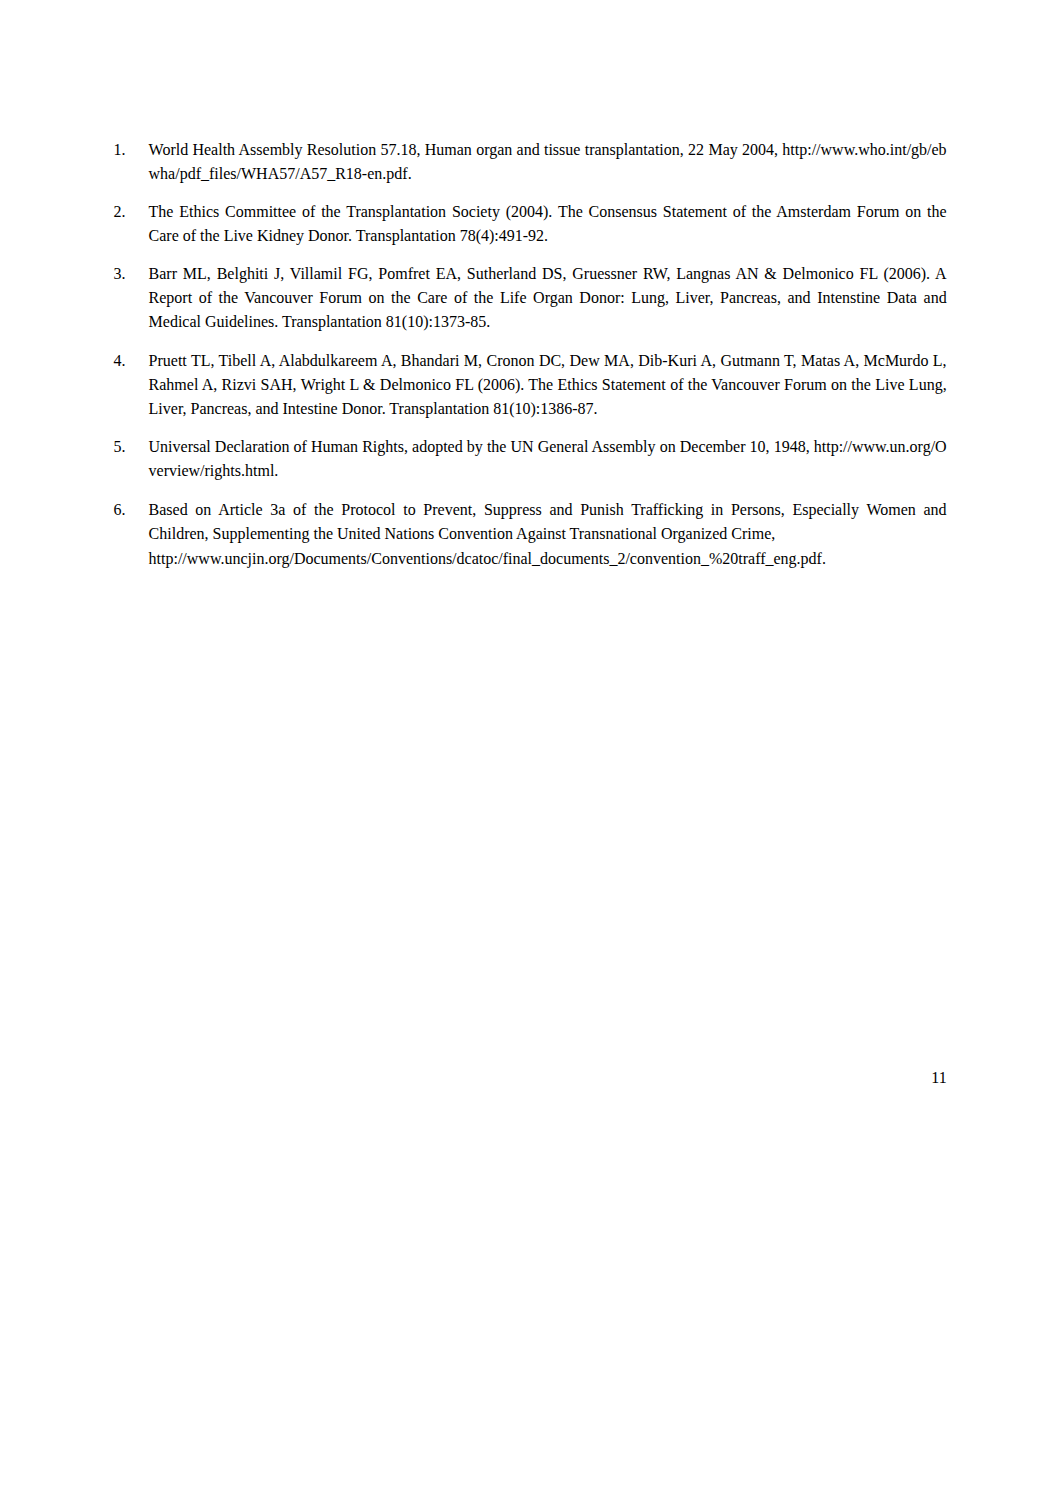World Health Assembly Resolution 57.18, Human organ and tissue transplantation, 22 May 2004, http://www.who.int/gb/ebwha/pdf_files/WHA57/A57_R18-en.pdf.
The Ethics Committee of the Transplantation Society (2004). The Consensus Statement of the Amsterdam Forum on the Care of the Live Kidney Donor. Transplantation 78(4):491-92.
Barr ML, Belghiti J, Villamil FG, Pomfret EA, Sutherland DS, Gruessner RW, Langnas AN & Delmonico FL (2006). A Report of the Vancouver Forum on the Care of the Life Organ Donor: Lung, Liver, Pancreas, and Intenstine Data and Medical Guidelines. Transplantation 81(10):1373-85.
Pruett TL, Tibell A, Alabdulkareem A, Bhandari M, Cronon DC, Dew MA, Dib-Kuri A, Gutmann T, Matas A, McMurdo L, Rahmel A, Rizvi SAH, Wright L & Delmonico FL (2006). The Ethics Statement of the Vancouver Forum on the Live Lung, Liver, Pancreas, and Intestine Donor. Transplantation 81(10):1386-87.
Universal Declaration of Human Rights, adopted by the UN General Assembly on December 10, 1948, http://www.un.org/Overview/rights.html.
Based on Article 3a of the Protocol to Prevent, Suppress and Punish Trafficking in Persons, Especially Women and Children, Supplementing the United Nations Convention Against Transnational Organized Crime,
http://www.uncjin.org/Documents/Conventions/dcatoc/final_documents_2/convention_%20traff_eng.pdf.
11